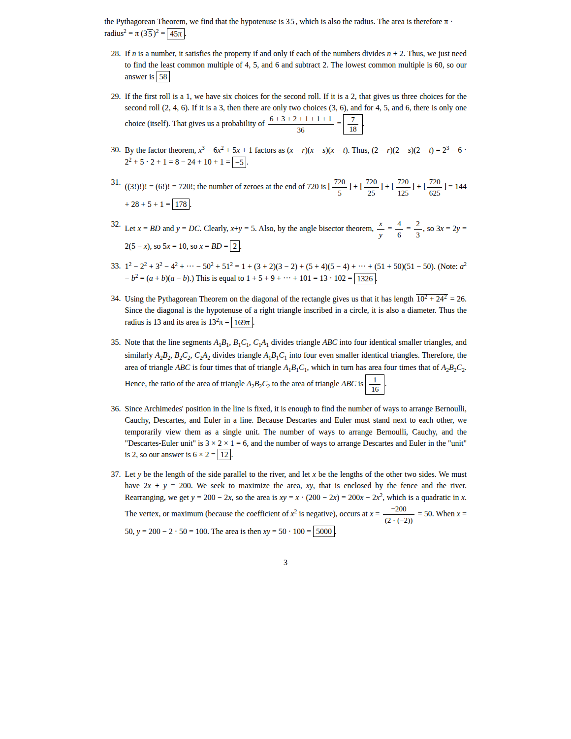the Pythagorean Theorem, we find that the hypotenuse is 35, which is also the radius. The area is therefore π · radius2 = π (35)2 = 45π.
28. If n is a number, it satisfies the property if and only if each of the numbers divides n + 2. Thus, we just need to find the least common multiple of 4, 5, and 6 and subtract 2. The lowest common multiple is 60, so our answer is 58
29. If the first roll is a 1, we have six choices for the second roll. If it is a 2, that gives us three choices for the second roll (2, 4, 6). If it is a 3, then there are only two choices (3, 6), and for 4, 5, and 6, there is only one choice (itself). That gives us a probability of 6 + 3 + 2 + 1 + 1 + 136 = 718.
30. By the factor theorem, x3 − 6x2 + 5x + 1 factors as (x − r)(x − s)(x − t). Thus, (2 − r)(2 − s)(2 − t) = 23 − 6 · 22 + 5 · 2 + 1 = 8 − 24 + 10 + 1 = −5.
31. ((3!)!)! = (6!)! = 720!; the number of zeroes at the end of 720 is ⌊7205⌋ + ⌊72025⌋ + ⌊720125⌋ + ⌊720625⌋ = 144 + 28 + 5 + 1 = 178.
32. Let x = BD and y = DC. Clearly, x+y = 5. Also, by the angle bisector theorem, xy = 46 = 23, so 3x = 2y = 2(5 − x), so 5x = 10, so x = BD = 2.
33. 12 − 22 + 32 − 42 + ··· − 502 + 512 = 1 + (3 + 2)(3 − 2) + (5 + 4)(5 − 4) + ··· + (51 + 50)(51 − 50). (Note: a2 − b2 = (a + b)(a − b).) This is equal to 1 + 5 + 9 + ··· + 101 = 13 · 102 = 1326.
34. Using the Pythagorean Theorem on the diagonal of the rectangle gives us that it has length 102 + 242 = 26. Since the diagonal is the hypotenuse of a right triangle inscribed in a circle, it is also a diameter. Thus the radius is 13 and its area is 132π = 169π.
35. Note that the line segments A1B1, B1C1, C1A1 divides triangle ABC into four identical smaller triangles, and similarly A2B2, B2C2, C2A2 divides triangle A1B1C1 into four even smaller identical triangles. Therefore, the area of triangle ABC is four times that of triangle A1B1C1, which in turn has area four times that of A2B2C2. Hence, the ratio of the area of triangle A2B2C2 to the area of triangle ABC is 116.
36. Since Archimedes' position in the line is fixed, it is enough to find the number of ways to arrange Bernoulli, Cauchy, Descartes, and Euler in a line. Because Descartes and Euler must stand next to each other, we temporarily view them as a single unit. The number of ways to arrange Bernoulli, Cauchy, and the "Descartes-Euler unit" is 3 × 2 × 1 = 6, and the number of ways to arrange Descartes and Euler in the "unit" is 2, so our answer is 6 × 2 = 12.
37. Let y be the length of the side parallel to the river, and let x be the lengths of the other two sides. We must have 2x + y = 200. We seek to maximize the area, xy, that is enclosed by the fence and the river. Rearranging, we get y = 200 − 2x, so the area is xy = x · (200 − 2x) = 200x − 2x2, which is a quadratic in x. The vertex, or maximum (because the coefficient of x2 is negative), occurs at x = −200(2 · (−2)) = 50. When x = 50, y = 200 − 2 · 50 = 100. The area is then xy = 50 · 100 = 5000.
3